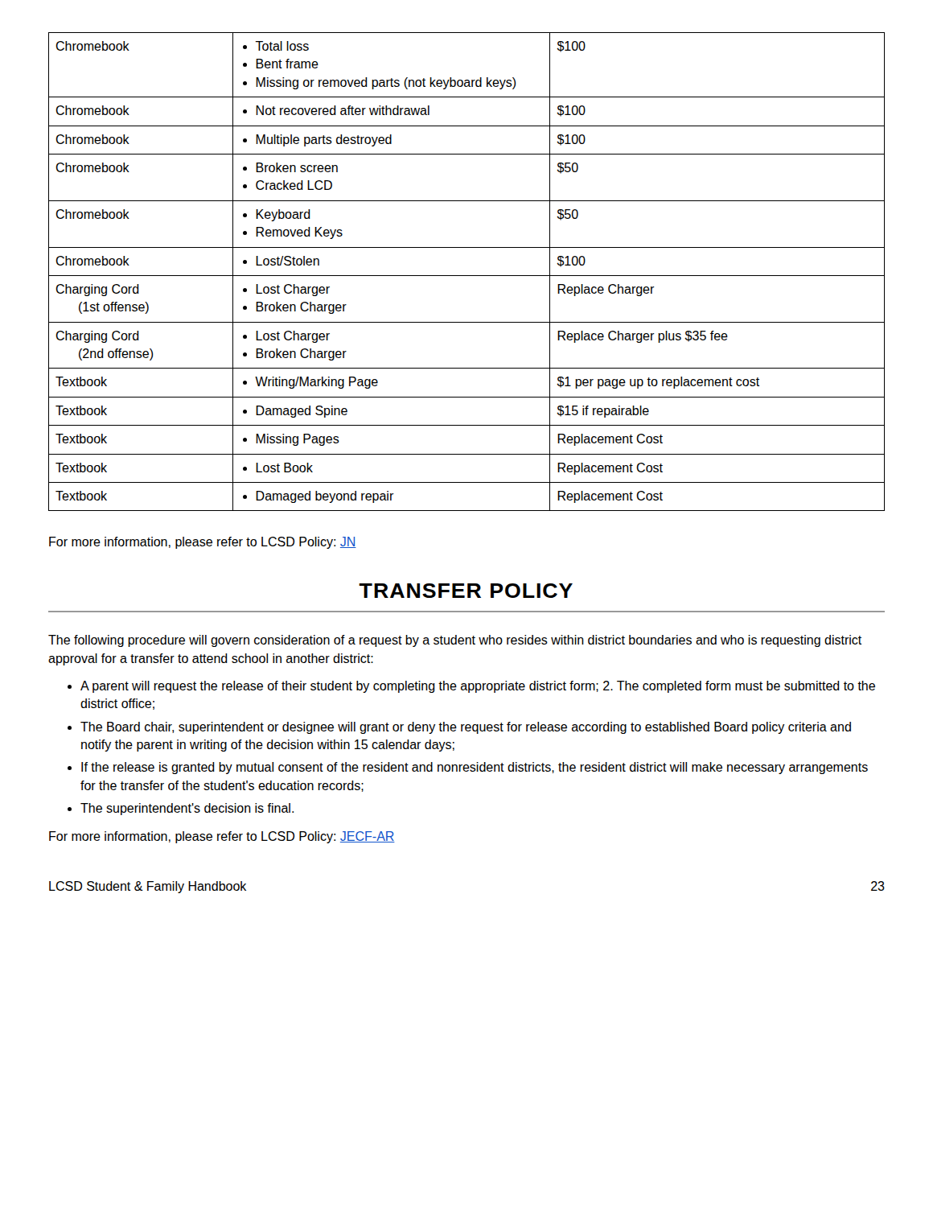| Chromebook | Total loss Bent frame Missing or removed parts (not keyboard keys) | $100 |
| Chromebook | Not recovered after withdrawal | $100 |
| Chromebook | Multiple parts destroyed | $100 |
| Chromebook | Broken screen Cracked LCD | $50 |
| Chromebook | Keyboard Removed Keys | $50 |
| Chromebook | Lost/Stolen | $100 |
| Charging Cord (1st offense) | Lost Charger Broken Charger | Replace Charger |
| Charging Cord (2nd offense) | Lost Charger Broken Charger | Replace Charger plus $35 fee |
| Textbook | Writing/Marking Page | $1 per page up to replacement cost |
| Textbook | Damaged Spine | $15 if repairable |
| Textbook | Missing Pages | Replacement Cost |
| Textbook | Lost Book | Replacement Cost |
| Textbook | Damaged beyond repair | Replacement Cost |
For more information, please refer to LCSD Policy: JN
TRANSFER POLICY
The following procedure will govern consideration of a request by a student who resides within district boundaries and who is requesting district approval for a transfer to attend school in another district:
A parent will request the release of their student by completing the appropriate district form; 2. The completed form must be submitted to the district office;
The Board chair, superintendent or designee will grant or deny the request for release according to established Board policy criteria and notify the parent in writing of the decision within 15 calendar days;
If the release is granted by mutual consent of the resident and nonresident districts, the resident district will make necessary arrangements for the transfer of the student's education records;
The superintendent's decision is final.
For more information, please refer to LCSD Policy: JECF-AR
LCSD Student & Family Handbook 23